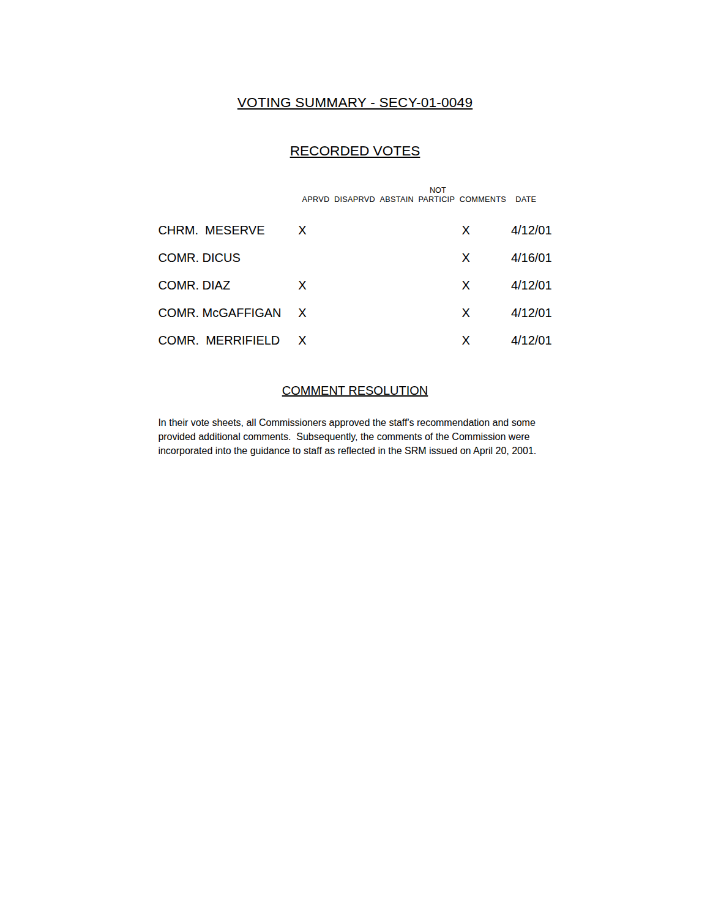VOTING SUMMARY - SECY-01-0049
RECORDED VOTES
NOT APRVD DISAPRVD ABSTAIN PARTICIP COMMENTS DATE
| CHRM. MESERVE | X | | | | X | 4/12/01 |
| COMR. DICUS | | | | | X | 4/16/01 |
| COMR. DIAZ | X | | | | X | 4/12/01 |
| COMR. McGAFFIGAN | X | | | | X | 4/12/01 |
| COMR. MERRIFIELD | X | | | | X | 4/12/01 |
COMMENT RESOLUTION
In their vote sheets, all Commissioners approved the staff's recommendation and some provided additional comments. Subsequently, the comments of the Commission were incorporated into the guidance to staff as reflected in the SRM issued on April 20, 2001.